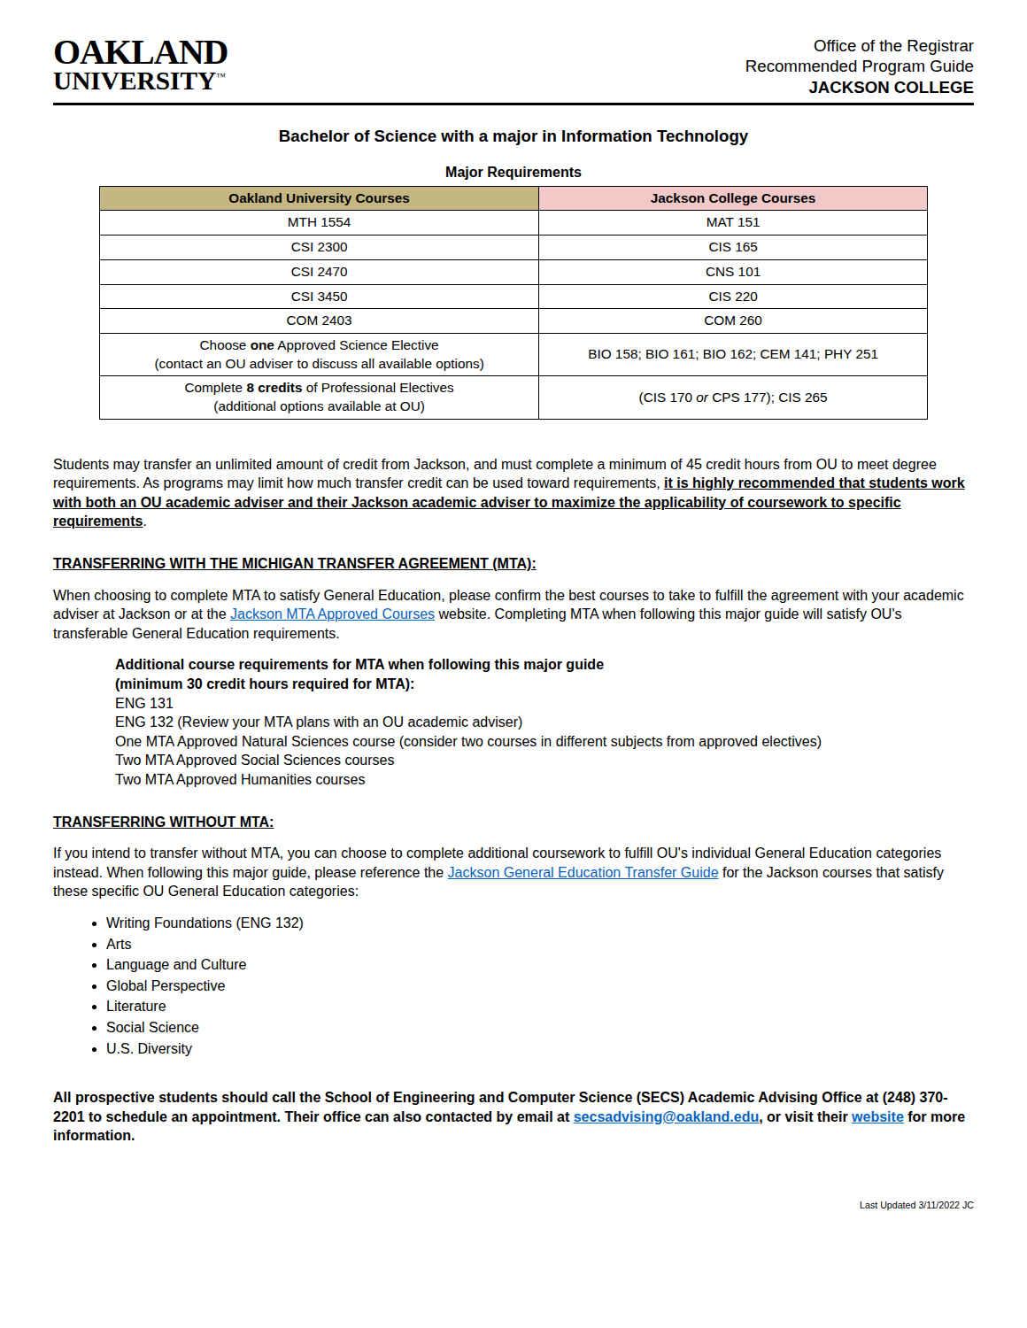OAKLAND UNIVERSITY™
Office of the Registrar
Recommended Program Guide
JACKSON COLLEGE
Bachelor of Science with a major in Information Technology
Major Requirements
| Oakland University Courses | Jackson College Courses |
| --- | --- |
| MTH 1554 | MAT 151 |
| CSI 2300 | CIS 165 |
| CSI 2470 | CNS 101 |
| CSI 3450 | CIS 220 |
| COM 2403 | COM 260 |
| Choose one Approved Science Elective (contact an OU adviser to discuss all available options) | BIO 158; BIO 161; BIO 162; CEM 141; PHY 251 |
| Complete 8 credits of Professional Electives (additional options available at OU) | (CIS 170 or CPS 177); CIS 265 |
Students may transfer an unlimited amount of credit from Jackson, and must complete a minimum of 45 credit hours from OU to meet degree requirements. As programs may limit how much transfer credit can be used toward requirements, it is highly recommended that students work with both an OU academic adviser and their Jackson academic adviser to maximize the applicability of coursework to specific requirements.
TRANSFERRING WITH THE MICHIGAN TRANSFER AGREEMENT (MTA):
When choosing to complete MTA to satisfy General Education, please confirm the best courses to take to fulfill the agreement with your academic adviser at Jackson or at the Jackson MTA Approved Courses website. Completing MTA when following this major guide will satisfy OU's transferable General Education requirements.
Additional course requirements for MTA when following this major guide
(minimum 30 credit hours required for MTA):
ENG 131
ENG 132 (Review your MTA plans with an OU academic adviser)
One MTA Approved Natural Sciences course (consider two courses in different subjects from approved electives)
Two MTA Approved Social Sciences courses
Two MTA Approved Humanities courses
TRANSFERRING WITHOUT MTA:
If you intend to transfer without MTA, you can choose to complete additional coursework to fulfill OU's individual General Education categories instead. When following this major guide, please reference the Jackson General Education Transfer Guide for the Jackson courses that satisfy these specific OU General Education categories:
Writing Foundations (ENG 132)
Arts
Language and Culture
Global Perspective
Literature
Social Science
U.S. Diversity
All prospective students should call the School of Engineering and Computer Science (SECS) Academic Advising Office at (248) 370-2201 to schedule an appointment. Their office can also contacted by email at secsadvising@oakland.edu, or visit their website for more information.
Last Updated 3/11/2022 JC